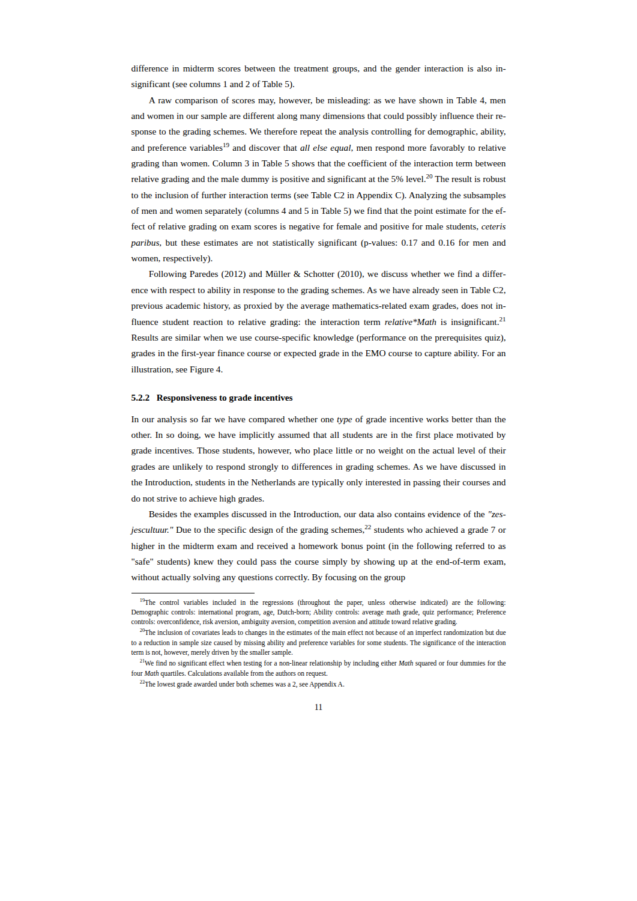difference in midterm scores between the treatment groups, and the gender interaction is also insignificant (see columns 1 and 2 of Table 5).
A raw comparison of scores may, however, be misleading: as we have shown in Table 4, men and women in our sample are different along many dimensions that could possibly influence their response to the grading schemes. We therefore repeat the analysis controlling for demographic, ability, and preference variables19 and discover that all else equal, men respond more favorably to relative grading than women. Column 3 in Table 5 shows that the coefficient of the interaction term between relative grading and the male dummy is positive and significant at the 5% level.20 The result is robust to the inclusion of further interaction terms (see Table C2 in Appendix C). Analyzing the subsamples of men and women separately (columns 4 and 5 in Table 5) we find that the point estimate for the effect of relative grading on exam scores is negative for female and positive for male students, ceteris paribus, but these estimates are not statistically significant (p-values: 0.17 and 0.16 for men and women, respectively).
Following Paredes (2012) and Müller & Schotter (2010), we discuss whether we find a difference with respect to ability in response to the grading schemes. As we have already seen in Table C2, previous academic history, as proxied by the average mathematics-related exam grades, does not influence student reaction to relative grading: the interaction term relative*Math is insignificant.21 Results are similar when we use course-specific knowledge (performance on the prerequisites quiz), grades in the first-year finance course or expected grade in the EMO course to capture ability. For an illustration, see Figure 4.
5.2.2 Responsiveness to grade incentives
In our analysis so far we have compared whether one type of grade incentive works better than the other. In so doing, we have implicitly assumed that all students are in the first place motivated by grade incentives. Those students, however, who place little or no weight on the actual level of their grades are unlikely to respond strongly to differences in grading schemes. As we have discussed in the Introduction, students in the Netherlands are typically only interested in passing their courses and do not strive to achieve high grades.
Besides the examples discussed in the Introduction, our data also contains evidence of the "zesjescultuur." Due to the specific design of the grading schemes,22 students who achieved a grade 7 or higher in the midterm exam and received a homework bonus point (in the following referred to as "safe" students) knew they could pass the course simply by showing up at the end-of-term exam, without actually solving any questions correctly. By focusing on the group
19The control variables included in the regressions (throughout the paper, unless otherwise indicated) are the following: Demographic controls: international program, age, Dutch-born; Ability controls: average math grade, quiz performance; Preference controls: overconfidence, risk aversion, ambiguity aversion, competition aversion and attitude toward relative grading.
20The inclusion of covariates leads to changes in the estimates of the main effect not because of an imperfect randomization but due to a reduction in sample size caused by missing ability and preference variables for some students. The significance of the interaction term is not, however, merely driven by the smaller sample.
21We find no significant effect when testing for a non-linear relationship by including either Math squared or four dummies for the four Math quartiles. Calculations available from the authors on request.
22The lowest grade awarded under both schemes was a 2, see Appendix A.
11